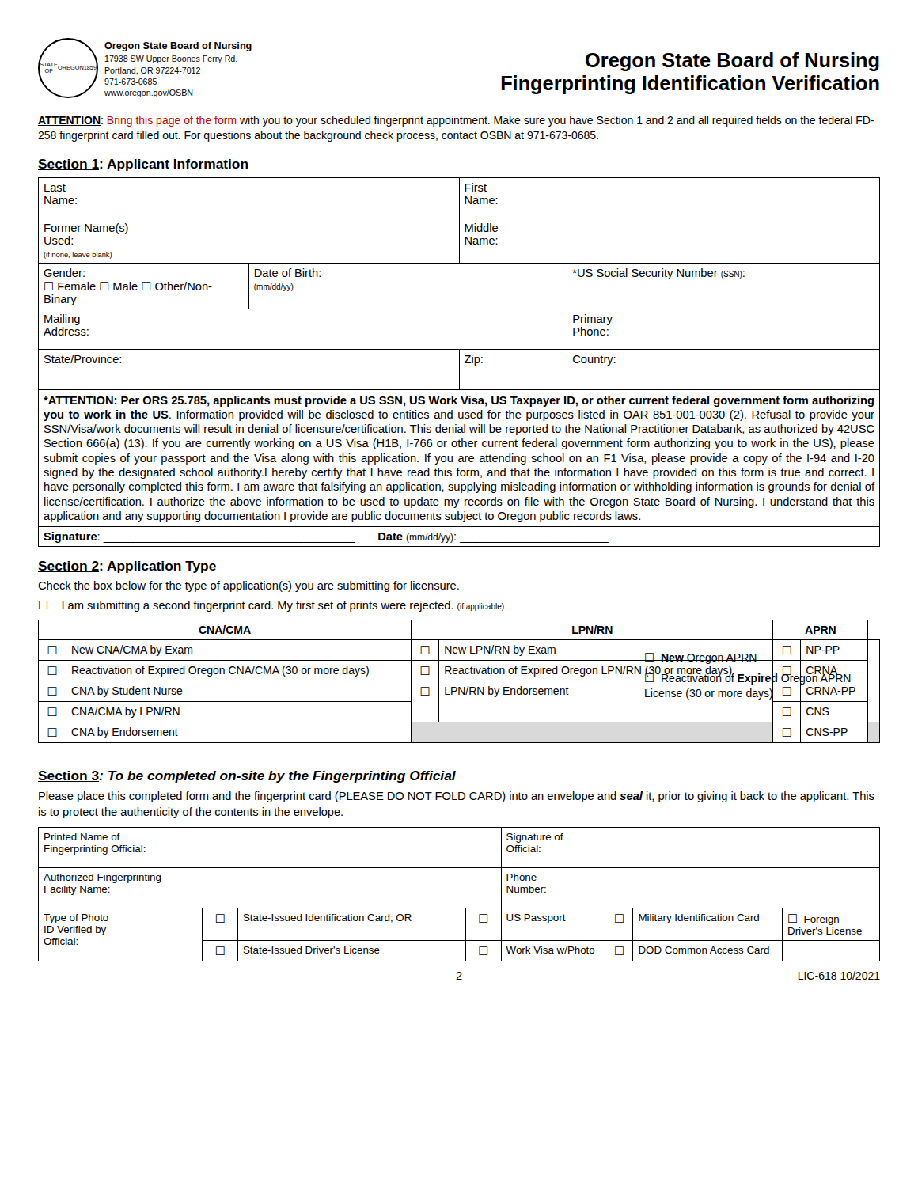STATE OF OREGON 1859
Oregon State Board of Nursing
17938 SW Upper Boones Ferry Rd.
Portland, OR 97224-7012
971-673-0685
www.oregon.gov/OSBN
Oregon State Board of Nursing
Fingerprinting Identification Verification
ATTENTION: Bring this page of the form with you to your scheduled fingerprint appointment. Make sure you have Section 1 and 2 and all required fields on the federal FD-258 fingerprint card filled out. For questions about the background check process, contact OSBN at 971-673-0685.
Section 1: Applicant Information
| Last Name: | First Name: |
| Former Name(s) Used: (if none, leave blank) | Middle Name: |
| Gender: ☐ Female ☐ Male ☐ Other/Non-Binary | Date of Birth: (mm/dd/yy) | *US Social Security Number (SSN) : |
| Mailing Address: | Primary Phone: |
| State/Province: | Zip: | Country: |
| *ATTENTION: Per ORS 25.785, applicants must provide a US SSN, US Work Visa, US Taxpayer ID, or other current federal government form authorizing you to work in the US . Information provided will be disclosed to entities and used for the purposes listed in OAR 851-001-0030 (2). Refusal to provide your SSN/Visa/work documents will result in denial of licensure/certification. This denial will be reported to the National Practitioner Databank, as authorized by 42USC Section 666(a) (13). If you are currently working on a US Visa (H1B, I-766 or other current federal government form authorizing you to work in the US), please submit copies of your passport and the Visa along with this application. If you are attending school on an F1 Visa, please provide a copy of the I-94 and I-20 signed by the designated school authority.I hereby certify that I have read this form, and that the information I have provided on this form is true and correct. I have personally completed this form. I am aware that falsifying an application, supplying misleading information or withholding information is grounds for denial of license/certification. I authorize the above information to be used to update my records on file with the Oregon State Board of Nursing. I understand that this application and any supporting documentation I provide are public documents subject to Oregon public records laws. |
| Signature : _______________________________________ Date (mm/dd/yy) : _______________________ |
Section 2: Application Type
Check the box below for the type of application(s) you are submitting for licensure.
☐ I am submitting a second fingerprint card. My first set of prints were rejected. (if applicable)
| CNA/CMA | LPN/RN | APRN |
| --- | --- | --- |
| ☐ | New CNA/CMA by Exam | ☐ | New LPN/RN by Exam | ☐ | NP-PP | |
| ☐ | Reactivation of Expired Oregon CNA/CMA (30 or more days) | ☐ | Reactivation of Expired Oregon LPN/RN (30 or more days) | ☐ | CRNA |
| ☐ | CNA by Student Nurse | ☐ | LPN/RN by Endorsement | ☐ | CRNA-PP |
| ☐ | CNA/CMA by LPN/RN | ☐ | CNS |
| ☐ | CNA by Endorsement | | ☐ | CNS-PP | |
☐ New Oregon APRN
☐ Reactivation of Expired Oregon APRN License (30 or more days)
Section 3: To be completed on-site by the Fingerprinting Official
Please place this completed form and the fingerprint card (PLEASE DO NOT FOLD CARD) into an envelope and seal it, prior to giving it back to the applicant. This is to protect the authenticity of the contents in the envelope.
| Printed Name of Fingerprinting Official: | Signature of Official: |
| Authorized Fingerprinting Facility Name: | Phone Number: |
| Type of Photo ID Verified by Official: | ☐ | State-Issued Identification Card; OR | ☐ | US Passport | ☐ | Military Identification Card | ☐ Foreign Driver's License |
| ☐ | State-Issued Driver's License | ☐ | Work Visa w/Photo | ☐ | DOD Common Access Card | |
2
LIC-618 10/2021